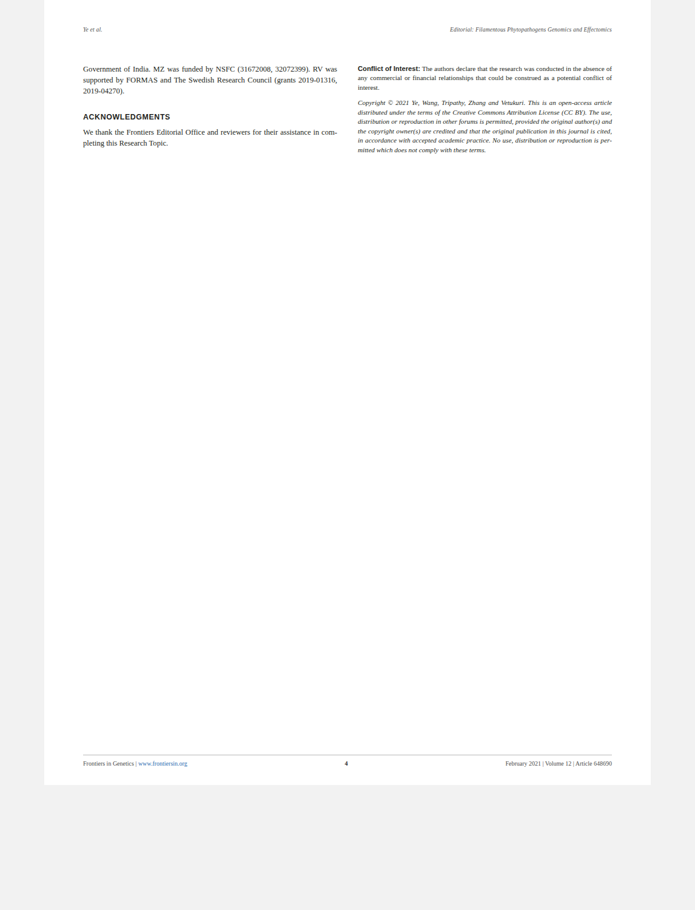Ye et al.
Editorial: Filamentous Phytopathogens Genomics and Effectomics
Government of India. MZ was funded by NSFC (31672008, 32072399). RV was supported by FORMAS and The Swedish Research Council (grants 2019-01316, 2019-04270).
Acknowledgments
We thank the Frontiers Editorial Office and reviewers for their assistance in completing this Research Topic.
Conflict of Interest: The authors declare that the research was conducted in the absence of any commercial or financial relationships that could be construed as a potential conflict of interest.
Copyright © 2021 Ye, Wang, Tripathy, Zhang and Vetukuri. This is an open-access article distributed under the terms of the Creative Commons Attribution License (CC BY). The use, distribution or reproduction in other forums is permitted, provided the original author(s) and the copyright owner(s) are credited and that the original publication in this journal is cited, in accordance with accepted academic practice. No use, distribution or reproduction is permitted which does not comply with these terms.
Frontiers in Genetics | www.frontiersin.org
4
February 2021 | Volume 12 | Article 648690